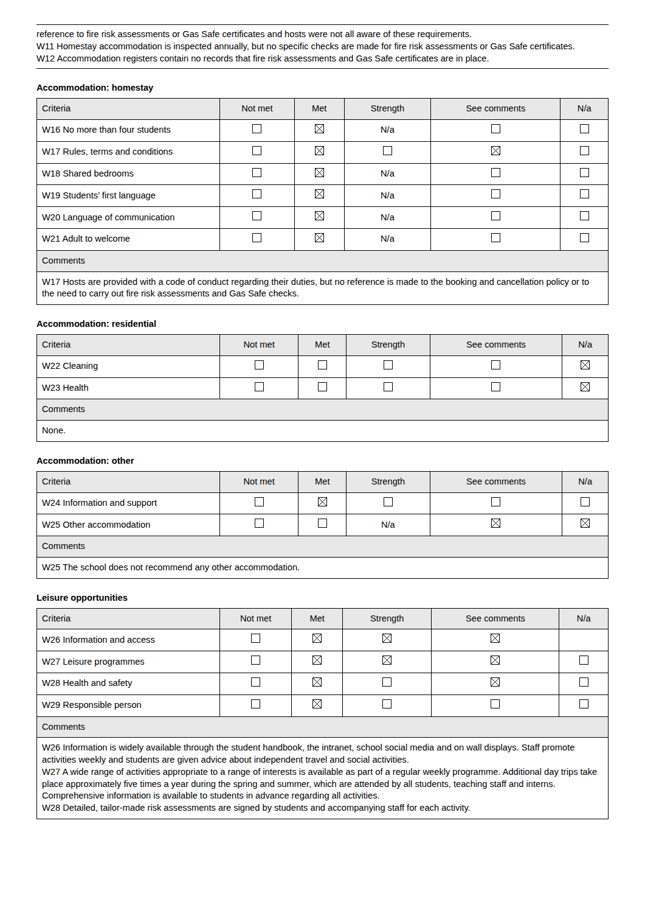reference to fire risk assessments or Gas Safe certificates and hosts were not all aware of these requirements.
W11 Homestay accommodation is inspected annually, but no specific checks are made for fire risk assessments or Gas Safe certificates.
W12 Accommodation registers contain no records that fire risk assessments and Gas Safe certificates are in place.
Accommodation: homestay
| Criteria | Not met | Met | Strength | See comments | N/a |
| --- | --- | --- | --- | --- | --- |
| W16 No more than four students | | | N/a | | |
| W17 Rules, terms and conditions | | | | | |
| W18 Shared bedrooms | | | N/a | | |
| W19 Students’ first language | | | N/a | | |
| W20 Language of communication | | | N/a | | |
| W21 Adult to welcome | | | N/a | | |
| Comments |
| W17 Hosts are provided with a code of conduct regarding their duties, but no reference is made to the booking and cancellation policy or to the need to carry out fire risk assessments and Gas Safe checks. |
Accommodation: residential
| Criteria | Not met | Met | Strength | See comments | N/a |
| --- | --- | --- | --- | --- | --- |
| W22 Cleaning | | | | | |
| W23 Health | | | | | |
| Comments |
| None. |
Accommodation: other
| Criteria | Not met | Met | Strength | See comments | N/a |
| --- | --- | --- | --- | --- | --- |
| W24 Information and support | | | | | |
| W25 Other accommodation | | | N/a | | |
| Comments |
| W25 The school does not recommend any other accommodation. |
Leisure opportunities
| Criteria | Not met | Met | Strength | See comments | N/a |
| --- | --- | --- | --- | --- | --- |
| W26 Information and access | | | | | |
| W27 Leisure programmes | | | | | |
| W28 Health and safety | | | | | |
| W29 Responsible person | | | | | |
| Comments |
| W26 Information is widely available through the student handbook, the intranet, school social media and on wall displays. Staff promote activities weekly and students are given advice about independent travel and social activities. W27 A wide range of activities appropriate to a range of interests is available as part of a regular weekly programme. Additional day trips take place approximately five times a year during the spring and summer, which are attended by all students, teaching staff and interns. Comprehensive information is available to students in advance regarding all activities. W28 Detailed, tailor-made risk assessments are signed by students and accompanying staff for each activity. |